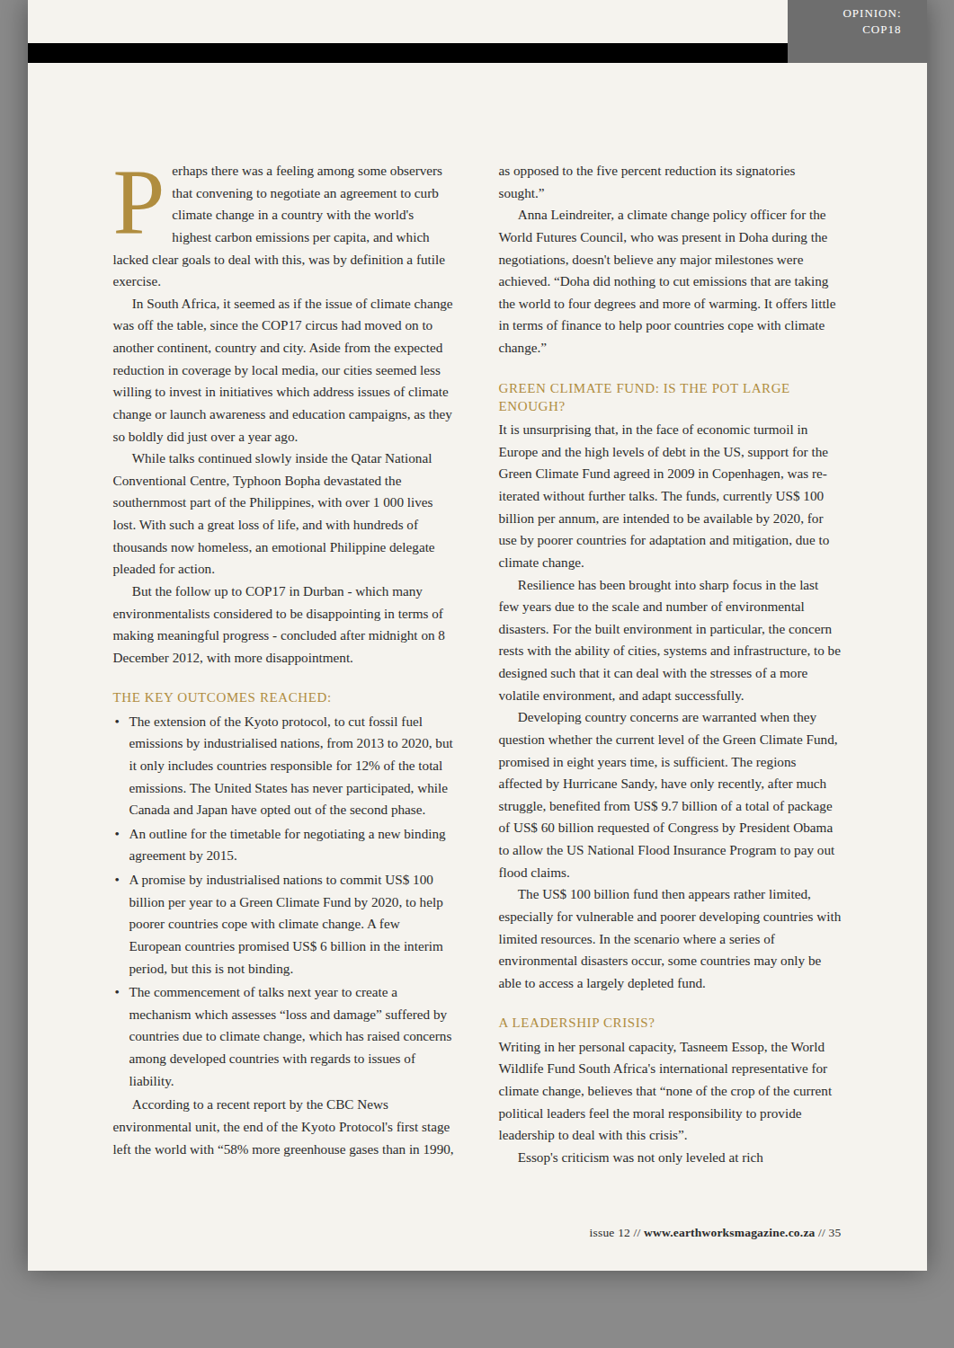OPINION:
COP18
Perhaps there was a feeling among some observers that convening to negotiate an agreement to curb climate change in a country with the world's highest carbon emissions per capita, and which lacked clear goals to deal with this, was by definition a futile exercise.
In South Africa, it seemed as if the issue of climate change was off the table, since the COP17 circus had moved on to another continent, country and city. Aside from the expected reduction in coverage by local media, our cities seemed less willing to invest in initiatives which address issues of climate change or launch awareness and education campaigns, as they so boldly did just over a year ago.
While talks continued slowly inside the Qatar National Conventional Centre, Typhoon Bopha devastated the southernmost part of the Philippines, with over 1 000 lives lost. With such a great loss of life, and with hundreds of thousands now homeless, an emotional Philippine delegate pleaded for action.
But the follow up to COP17 in Durban - which many environmentalists considered to be disappointing in terms of making meaningful progress - concluded after midnight on 8 December 2012, with more disappointment.
The key outcomes reached:
The extension of the Kyoto protocol, to cut fossil fuel emissions by industrialised nations, from 2013 to 2020, but it only includes countries responsible for 12% of the total emissions. The United States has never participated, while Canada and Japan have opted out of the second phase.
An outline for the timetable for negotiating a new binding agreement by 2015.
A promise by industrialised nations to commit US$ 100 billion per year to a Green Climate Fund by 2020, to help poorer countries cope with climate change. A few European countries promised US$ 6 billion in the interim period, but this is not binding.
The commencement of talks next year to create a mechanism which assesses “loss and damage” suffered by countries due to climate change, which has raised concerns among developed countries with regards to issues of liability.
According to a recent report by the CBC News environmental unit, the end of the Kyoto Protocol's first stage left the world with “58% more greenhouse gases than in 1990, as opposed to the five percent reduction its signatories sought.”
Anna Leindreiter, a climate change policy officer for the World Futures Council, who was present in Doha during the negotiations, doesn't believe any major milestones were achieved. “Doha did nothing to cut emissions that are taking the world to four degrees and more of warming. It offers little in terms of finance to help poor countries cope with climate change.”
Green Climate Fund: Is the pot large enough?
It is unsurprising that, in the face of economic turmoil in Europe and the high levels of debt in the US, support for the Green Climate Fund agreed in 2009 in Copenhagen, was re-iterated without further talks. The funds, currently US$ 100 billion per annum, are intended to be available by 2020, for use by poorer countries for adaptation and mitigation, due to climate change.
Resilience has been brought into sharp focus in the last few years due to the scale and number of environmental disasters. For the built environment in particular, the concern rests with the ability of cities, systems and infrastructure, to be designed such that it can deal with the stresses of a more volatile environment, and adapt successfully.
Developing country concerns are warranted when they question whether the current level of the Green Climate Fund, promised in eight years time, is sufficient. The regions affected by Hurricane Sandy, have only recently, after much struggle, benefited from US$ 9.7 billion of a total of package of US$ 60 billion requested of Congress by President Obama to allow the US National Flood Insurance Program to pay out flood claims.
The US$ 100 billion fund then appears rather limited, especially for vulnerable and poorer developing countries with limited resources. In the scenario where a series of environmental disasters occur, some countries may only be able to access a largely depleted fund.
A leadership crisis?
Writing in her personal capacity, Tasneem Essop, the World Wildlife Fund South Africa's international representative for climate change, believes that “none of the crop of the current political leaders feel the moral responsibility to provide leadership to deal with this crisis”.
Essop's criticism was not only leveled at rich
issue 12 // www.earthworksmagazine.co.za // 35